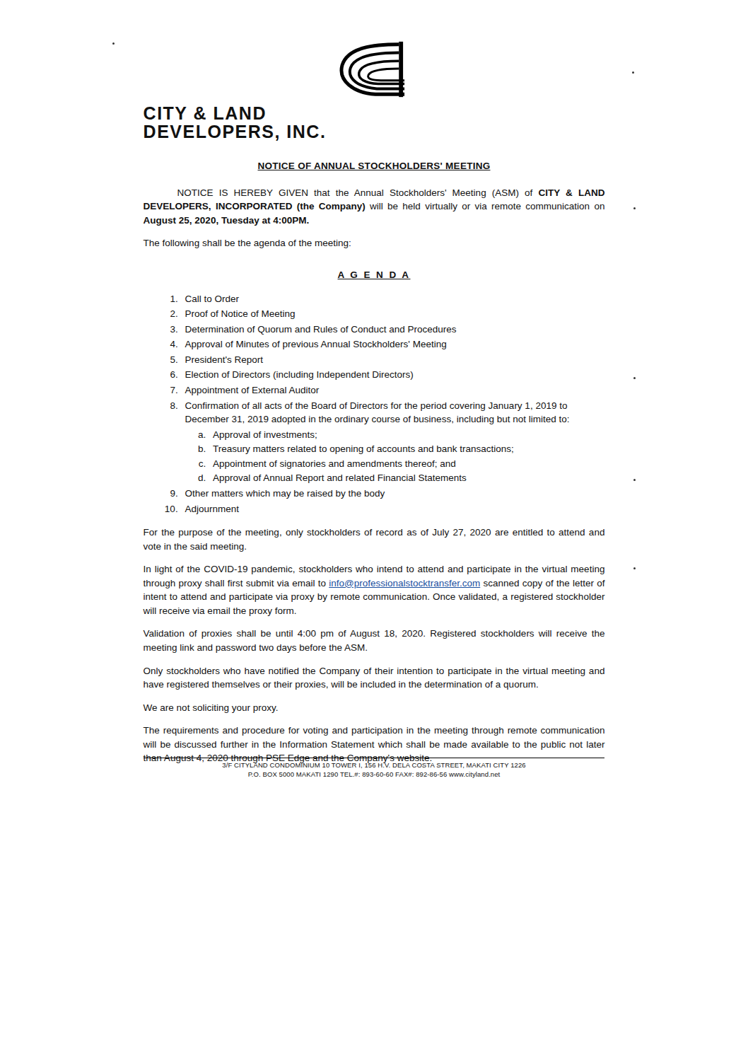CITY & LAND DEVELOPERS, INC.
NOTICE OF ANNUAL STOCKHOLDERS' MEETING
NOTICE IS HEREBY GIVEN that the Annual Stockholders' Meeting (ASM) of CITY & LAND DEVELOPERS, INCORPORATED (the Company) will be held virtually or via remote communication on August 25, 2020, Tuesday at 4:00PM.
The following shall be the agenda of the meeting:
A G E N D A
Call to Order
Proof of Notice of Meeting
Determination of Quorum and Rules of Conduct and Procedures
Approval of Minutes of previous Annual Stockholders' Meeting
President's Report
Election of Directors (including Independent Directors)
Appointment of External Auditor
Confirmation of all acts of the Board of Directors for the period covering January 1, 2019 to December 31, 2019 adopted in the ordinary course of business, including but not limited to:
Approval of investments;
Treasury matters related to opening of accounts and bank transactions;
Appointment of signatories and amendments thereof; and
Approval of Annual Report and related Financial Statements
Other matters which may be raised by the body
Adjournment
For the purpose of the meeting, only stockholders of record as of July 27, 2020 are entitled to attend and vote in the said meeting.
In light of the COVID-19 pandemic, stockholders who intend to attend and participate in the virtual meeting through proxy shall first submit via email to info@professionalstocktransfer.com scanned copy of the letter of intent to attend and participate via proxy by remote communication. Once validated, a registered stockholder will receive via email the proxy form.
Validation of proxies shall be until 4:00 pm of August 18, 2020. Registered stockholders will receive the meeting link and password two days before the ASM.
Only stockholders who have notified the Company of their intention to participate in the virtual meeting and have registered themselves or their proxies, will be included in the determination of a quorum.
We are not soliciting your proxy.
The requirements and procedure for voting and participation in the meeting through remote communication will be discussed further in the Information Statement which shall be made available to the public not later than August 4, 2020 through PSE Edge and the Company's website.
3/F CITYLAND CONDOMINIUM 10 TOWER I, 156 H.V. DELA COSTA STREET, MAKATI CITY 1226
P.O. BOX 5000 MAKATI 1290 TEL.#: 893-60-60 FAX#: 892-86-56 www.cityland.net